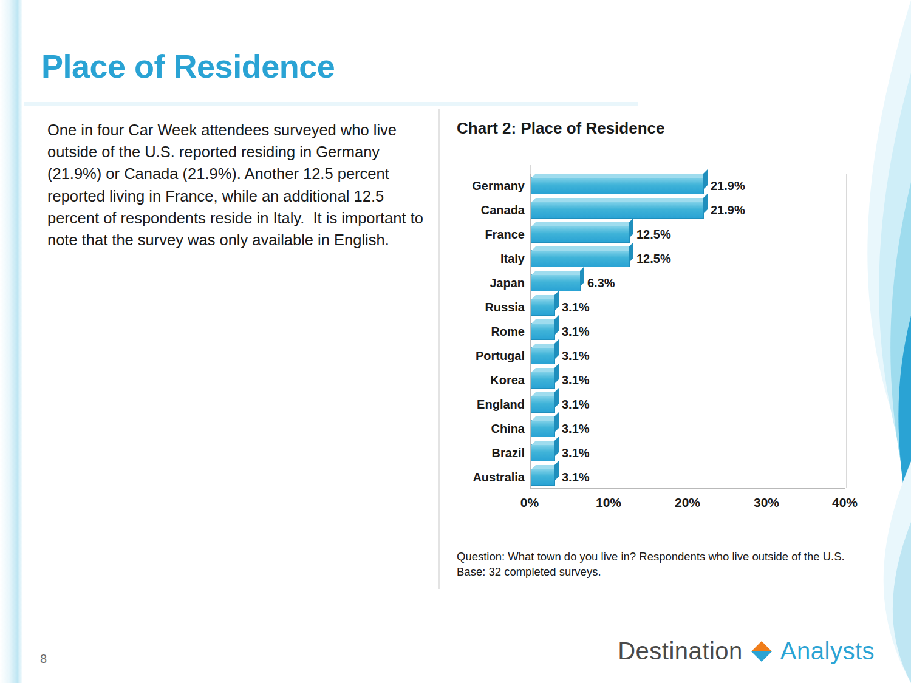Place of Residence
One in four Car Week attendees surveyed who live outside of the U.S. reported residing in Germany (21.9%) or Canada (21.9%). Another 12.5 percent reported living in France, while an additional 12.5 percent of respondents reside in Italy. It is important to note that the survey was only available in English.
Chart 2: Place of Residence
Germany
21.9%
Canada
21.9%
France
12.5%
Italy
12.5%
Japan
6.3%
Russia
3.1%
Rome
3.1%
Portugal
3.1%
Korea
3.1%
England
3.1%
China
3.1%
Brazil
3.1%
Australia
3.1%
0% 10% 20% 30% 40%
Question: What town do you live in? Respondents who live outside of the U.S. Base: 32 completed surveys.
8
Destination Analysts